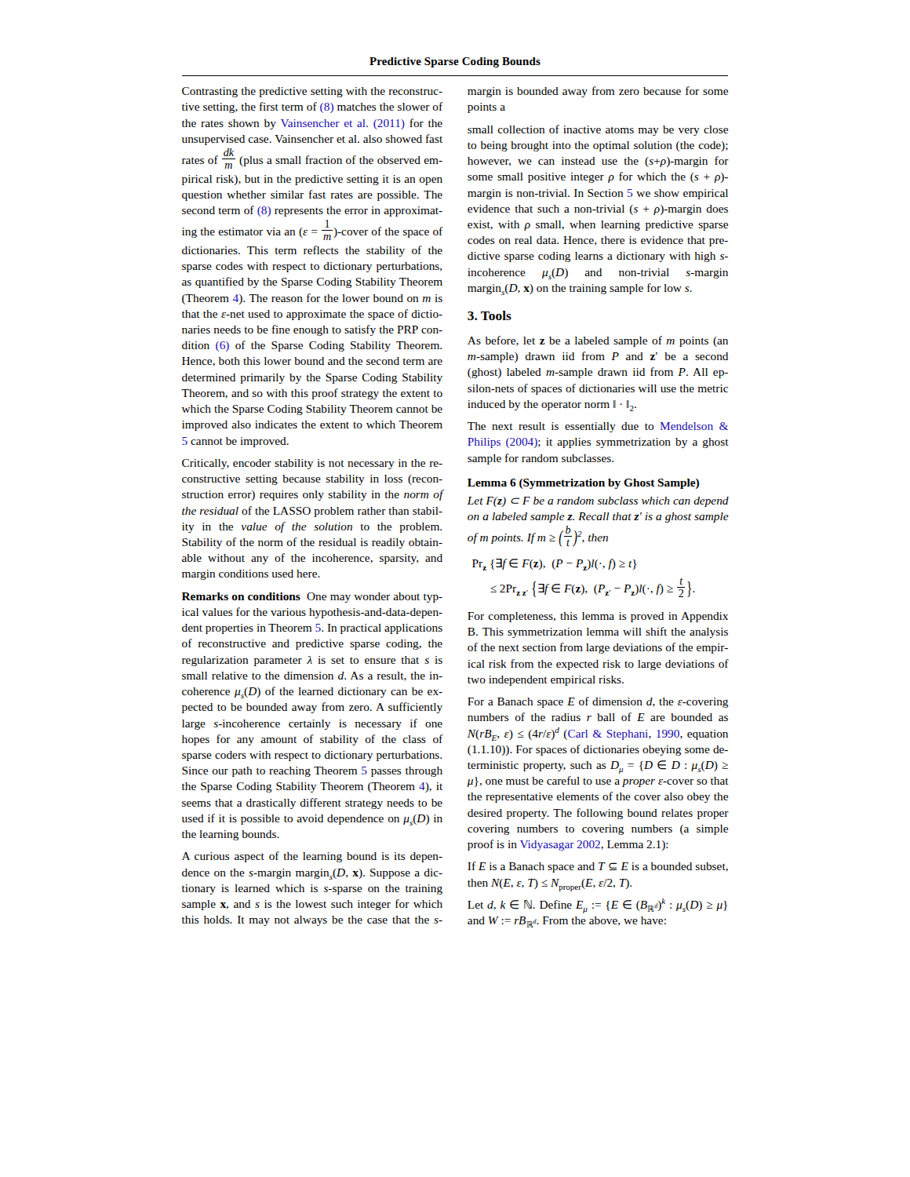Predictive Sparse Coding Bounds
Contrasting the predictive setting with the reconstructive setting, the first term of (8) matches the slower of the rates shown by Vainsencher et al. (2011) for the unsupervised case. Vainsencher et al. also showed fast rates of dk m (plus a small fraction of the observed empirical risk), but in the predictive setting it is an open question whether similar fast rates are possible. The second term of (8) represents the error in approximating the estimator via an (ε = 1 m)-cover of the space of dictionaries. This term reflects the stability of the sparse codes with respect to dictionary perturbations, as quantified by the Sparse Coding Stability Theorem (Theorem 4). The reason for the lower bound on m is that the ε-net used to approximate the space of dictionaries needs to be fine enough to satisfy the PRP condition (6) of the Sparse Coding Stability Theorem. Hence, both this lower bound and the second term are determined primarily by the Sparse Coding Stability Theorem, and so with this proof strategy the extent to which the Sparse Coding Stability Theorem cannot be improved also indicates the extent to which Theorem 5 cannot be improved.
Critically, encoder stability is not necessary in the reconstructive setting because stability in loss (reconstruction error) requires only stability in the norm of the residual of the LASSO problem rather than stability in the value of the solution to the problem. Stability of the norm of the residual is readily obtainable without any of the incoherence, sparsity, and margin conditions used here.
Remarks on conditions One may wonder about typical values for the various hypothesis-and-data-dependent properties in Theorem 5. In practical applications of reconstructive and predictive sparse coding, the regularization parameter λ is set to ensure that s is small relative to the dimension d. As a result, the incoherence μs(D) of the learned dictionary can be expected to be bounded away from zero. A sufficiently large s-incoherence certainly is necessary if one hopes for any amount of stability of the class of sparse coders with respect to dictionary perturbations. Since our path to reaching Theorem 5 passes through the Sparse Coding Stability Theorem (Theorem 4), it seems that a drastically different strategy needs to be used if it is possible to avoid dependence on μs(D) in the learning bounds.
A curious aspect of the learning bound is its dependence on the s-margin margins(D, x). Suppose a dictionary is learned which is s-sparse on the training sample x, and s is the lowest such integer for which this holds. It may not always be the case that the s-margin is bounded away from zero because for some points a
small collection of inactive atoms may be very close to being brought into the optimal solution (the code); however, we can instead use the (s+ρ)-margin for some small positive integer ρ for which the (s + ρ)-margin is non-trivial. In Section 5 we show empirical evidence that such a non-trivial (s + ρ)-margin does exist, with ρ small, when learning predictive sparse codes on real data. Hence, there is evidence that predictive sparse coding learns a dictionary with high s-incoherence μs(D) and non-trivial s-margin margins(D, x) on the training sample for low s.
3. Tools
As before, let z be a labeled sample of m points (an m-sample) drawn iid from P and z′ be a second (ghost) labeled m-sample drawn iid from P. All epsilon-nets of spaces of dictionaries will use the metric induced by the operator norm ‖ · ‖2.
The next result is essentially due to Mendelson & Philips (2004); it applies symmetrization by a ghost sample for random subclasses.
Lemma 6 (Symmetrization by Ghost Sample)
Let F(z) ⊂ F be a random subclass which can depend on a labeled sample z. Recall that z′ is a ghost sample of m points. If m ≥ (bt)2, then
Prz {∃f ∈ F(z), (P − Pz)l(·, f) ≥ t} ≤ 2Prz z′ {∃f ∈ F(z), (Pz′ − Pz)l(·, f) ≥ t 2}.
For completeness, this lemma is proved in Appendix B. This symmetrization lemma will shift the analysis of the next section from large deviations of the empirical risk from the expected risk to large deviations of two independent empirical risks.
For a Banach space E of dimension d, the ε-covering numbers of the radius r ball of E are bounded as N(rBE, ε) ≤ (4r/ε)d (Carl & Stephani, 1990, equation (1.1.10)). For spaces of dictionaries obeying some deterministic property, such as Dμ = {D ∈ D : μs(D) ≥ μ}, one must be careful to use a proper ε-cover so that the representative elements of the cover also obey the desired property. The following bound relates proper covering numbers to covering numbers (a simple proof is in Vidyasagar 2002, Lemma 2.1):
If E is a Banach space and T ⊆ E is a bounded subset, then N(E, ε, T) ≤ Nproper(E, ε/2, T).
Let d, k ∈ ℕ. Define Eμ := {E ∈ (Bℝd)k : μs(D) ≥ μ} and W := rBℝd. From the above, we have: